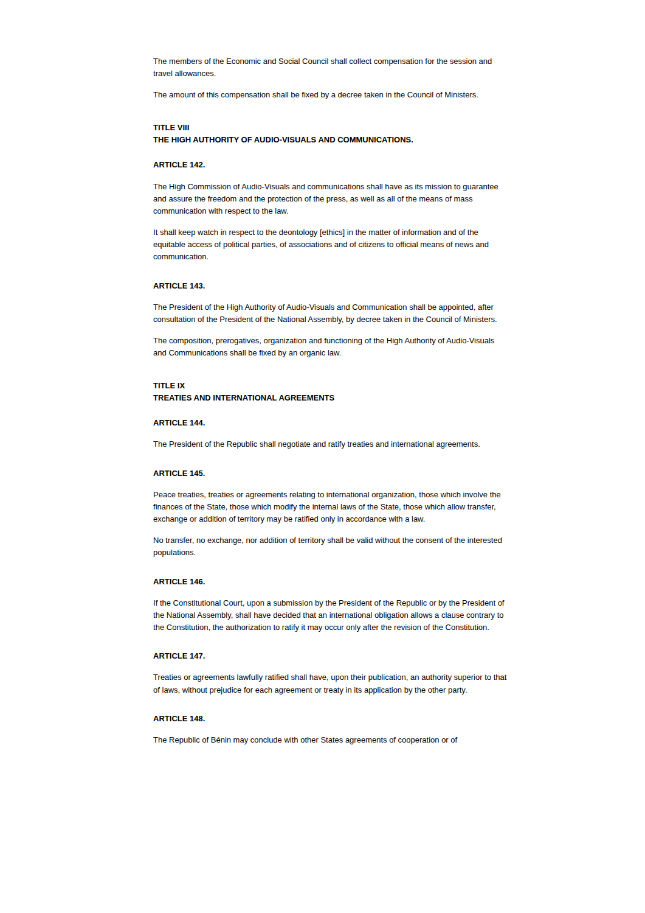The members of the Economic and Social Council shall collect compensation for the session and travel allowances.
The amount of this compensation shall be fixed by a decree taken in the Council of Ministers.
TITLE VIII
THE HIGH AUTHORITY OF AUDIO-VISUALS AND COMMUNICATIONS.
ARTICLE 142.
The High Commission of Audio-Visuals and communications shall have as its mission to guarantee and assure the freedom and the protection of the press, as well as all of the means of mass communication with respect to the law.
It shall keep watch in respect to the deontology [ethics] in the matter of information and of the equitable access of political parties, of associations and of citizens to official means of news and communication.
ARTICLE 143.
The President of the High Authority of Audio-Visuals and Communication shall be appointed, after consultation of the President of the National Assembly, by decree taken in the Council of Ministers.
The composition, prerogatives, organization and functioning of the High Authority of Audio-Visuals and Communications shall be fixed by an organic law.
TITLE IX
TREATIES AND INTERNATIONAL AGREEMENTS
ARTICLE 144.
The President of the Republic shall negotiate and ratify treaties and international agreements.
ARTICLE 145.
Peace treaties, treaties or agreements relating to international organization, those which involve the finances of the State, those which modify the internal laws of the State, those which allow transfer, exchange or addition of territory may be ratified only in accordance with a law.
No transfer, no exchange, nor addition of territory shall be valid without the consent of the interested populations.
ARTICLE 146.
If the Constitutional Court, upon a submission by the President of the Republic or by the President of the National Assembly, shall have decided that an international obligation allows a clause contrary to the Constitution, the authorization to ratify it may occur only after the revision of the Constitution.
ARTICLE 147.
Treaties or agreements lawfully ratified shall have, upon their publication, an authority superior to that of laws, without prejudice for each agreement or treaty in its application by the other party.
ARTICLE 148.
The Republic of Bénin may conclude with other States agreements of cooperation or of